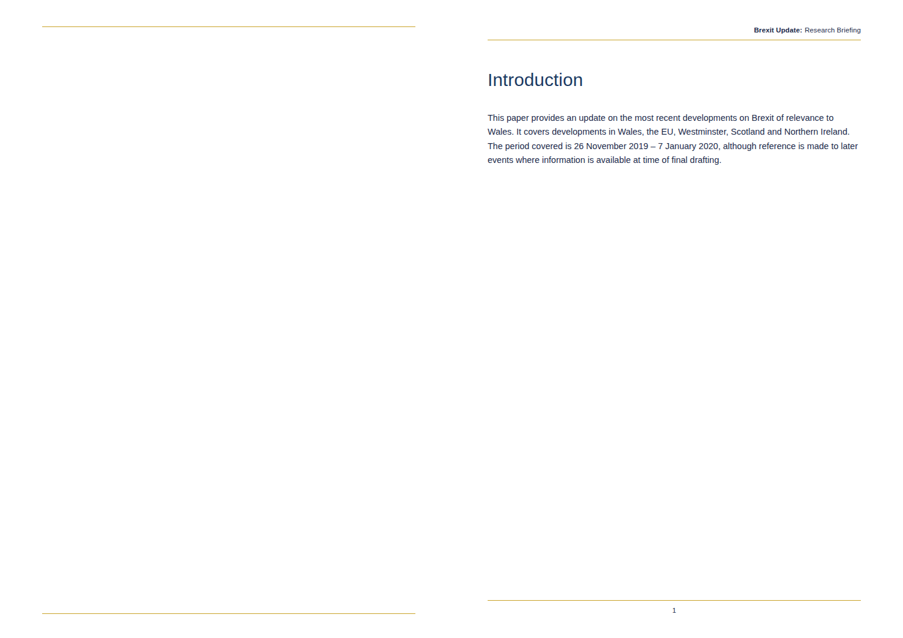Brexit Update: Research Briefing
Introduction
This paper provides an update on the most recent developments on Brexit of relevance to Wales. It covers developments in Wales, the EU, Westminster, Scotland and Northern Ireland. The period covered is 26 November 2019 – 7 January 2020, although reference is made to later events where information is available at time of final drafting.
1